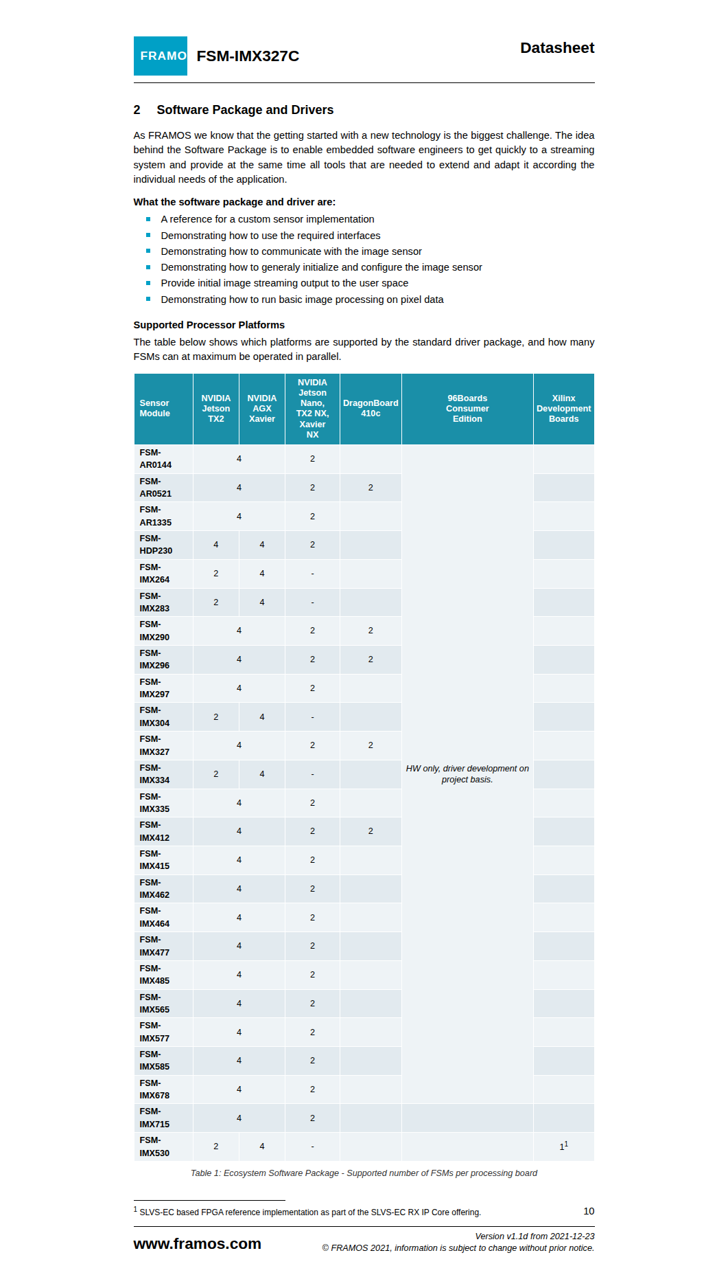FRAMOS
FSM-IMX327C
Datasheet
2 Software Package and Drivers
As FRAMOS we know that the getting started with a new technology is the biggest challenge. The idea behind the Software Package is to enable embedded software engineers to get quickly to a streaming system and provide at the same time all tools that are needed to extend and adapt it according the individual needs of the application.
What the software package and driver are:
A reference for a custom sensor implementation
Demonstrating how to use the required interfaces
Demonstrating how to communicate with the image sensor
Demonstrating how to generaly initialize and configure the image sensor
Provide initial image streaming output to the user space
Demonstrating how to run basic image processing on pixel data
Supported Processor Platforms
The table below shows which platforms are supported by the standard driver package, and how many FSMs can at maximum be operated in parallel.
| Sensor Module | NVIDIA Jetson TX2 | NVIDIA AGX Xavier | NVIDIA Jetson Nano, TX2 NX, Xavier NX | DragonBoard 410c | 96Boards Consumer Edition | Xilinx Development Boards |
| --- | --- | --- | --- | --- | --- | --- |
| FSM-AR0144 | 4 | 2 | | HW only, driver development on project basis. | |
| FSM-AR0521 | 4 | 2 | 2 | |
| FSM-AR1335 | 4 | 2 | | |
| FSM-HDP230 | 4 | 4 | 2 | | |
| FSM-IMX264 | 2 | 4 | - | | |
| FSM-IMX283 | 2 | 4 | - | | |
| FSM-IMX290 | 4 | 2 | 2 | |
| FSM-IMX296 | 4 | 2 | 2 | |
| FSM-IMX297 | 4 | 2 | | |
| FSM-IMX304 | 2 | 4 | - | | |
| FSM-IMX327 | 4 | 2 | 2 | |
| FSM-IMX334 | 2 | 4 | - | | |
| FSM-IMX335 | 4 | 2 | | |
| FSM-IMX412 | 4 | 2 | 2 | |
| FSM-IMX415 | 4 | 2 | | |
| FSM-IMX462 | 4 | 2 | | |
| FSM-IMX464 | 4 | 2 | | |
| FSM-IMX477 | 4 | 2 | | |
| FSM-IMX485 | 4 | 2 | | |
| FSM-IMX565 | 4 | 2 | | |
| FSM-IMX577 | 4 | 2 | | |
| FSM-IMX585 | 4 | 2 | | |
| FSM-IMX678 | 4 | 2 | | |
| FSM-IMX715 | 4 | 2 | | | |
| FSM-IMX530 | 2 | 4 | - | | | 1 1 |
Table 1: Ecosystem Software Package - Supported number of FSMs per processing board
1 SLVS-EC based FPGA reference implementation as part of the SLVS-EC RX IP Core offering.
10
www.framos.com
Version v1.1d from 2021-12-23
© FRAMOS 2021, information is subject to change without prior notice.